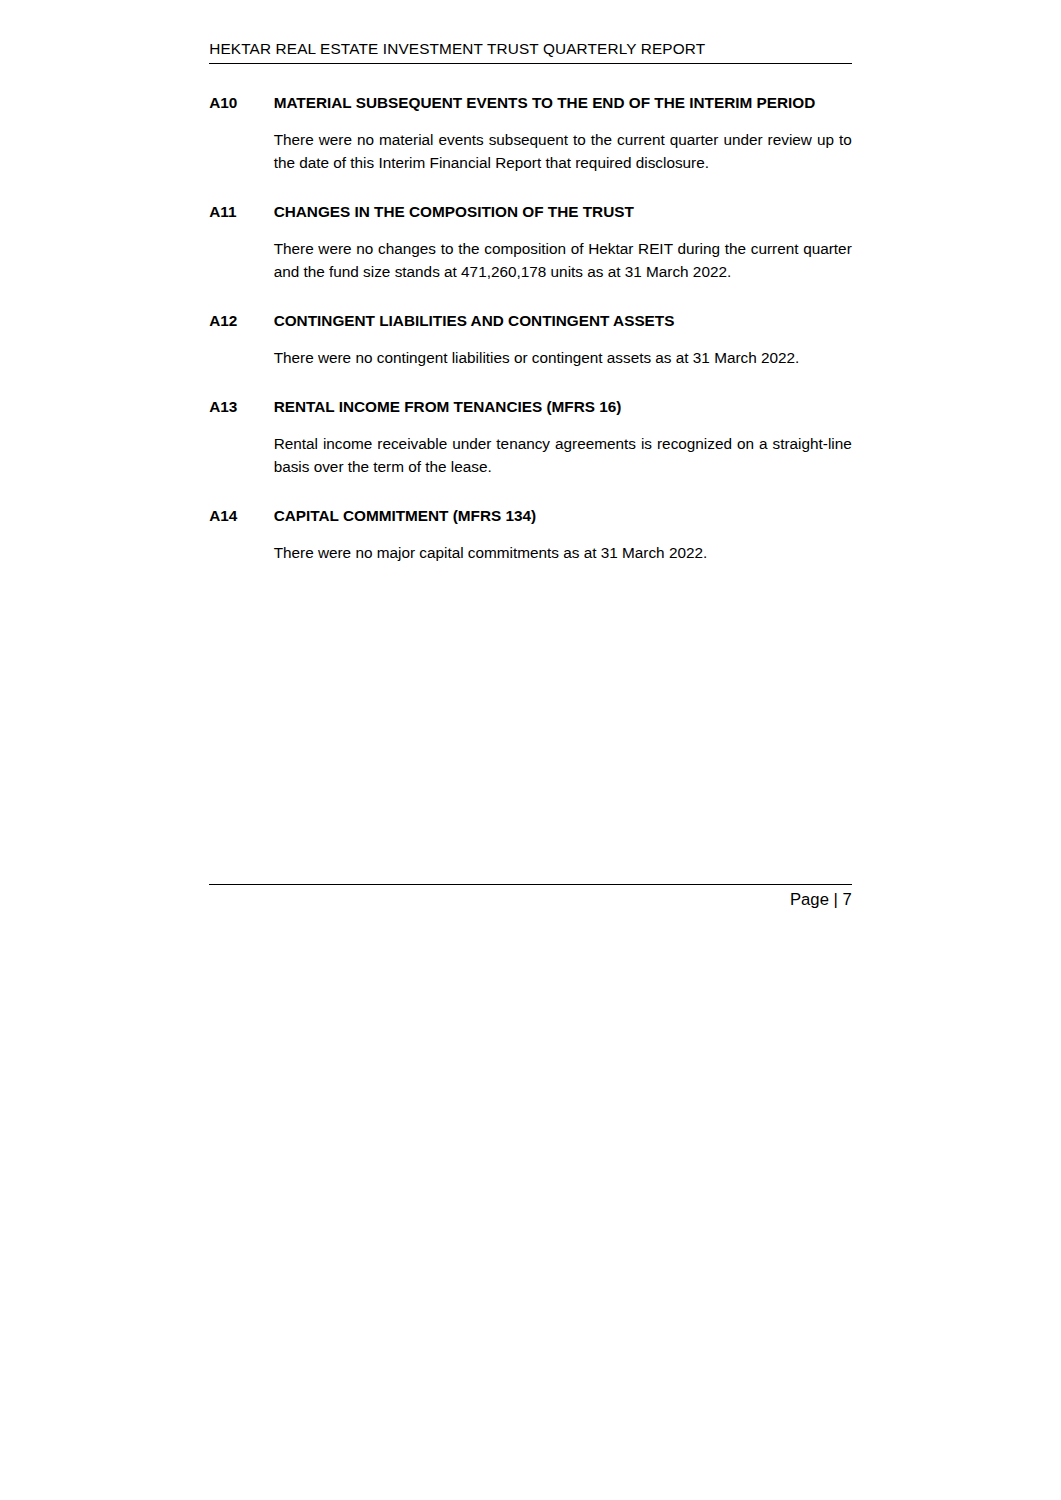HEKTAR REAL ESTATE INVESTMENT TRUST QUARTERLY REPORT
A10
MATERIAL SUBSEQUENT EVENTS TO THE END OF THE INTERIM PERIOD
There were no material events subsequent to the current quarter under review up to the date of this Interim Financial Report that required disclosure.
A11
CHANGES IN THE COMPOSITION OF THE TRUST
There were no changes to the composition of Hektar REIT during the current quarter and the fund size stands at 471,260,178 units as at 31 March 2022.
A12
CONTINGENT LIABILITIES AND CONTINGENT ASSETS
There were no contingent liabilities or contingent assets as at 31 March 2022.
A13
RENTAL INCOME FROM TENANCIES (MFRS 16)
Rental income receivable under tenancy agreements is recognized on a straight-line basis over the term of the lease.
A14
CAPITAL COMMITMENT (MFRS 134)
There were no major capital commitments as at 31 March 2022.
Page | 7